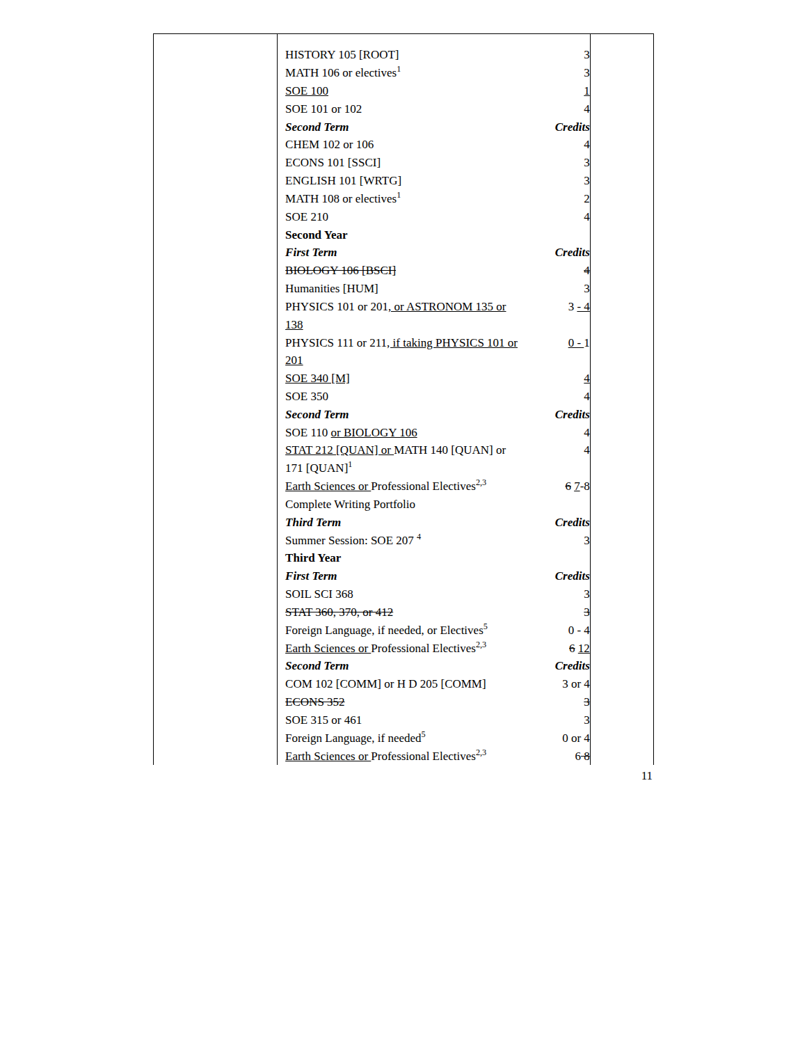| HISTORY 105 [ROOT] | 3 |
| MATH 106 or electives 1 | 3 |
| SOE 100 | 1 |
| SOE 101 or 102 | 4 |
| Second Term | Credits |
| CHEM 102 or 106 | 4 |
| ECONS 101 [SSCI] | 3 |
| ENGLISH 101 [WRTG] | 3 |
| MATH 108 or electives 1 | 2 |
| SOE 210 | 4 |
| Second Year | |
| First Term | Credits |
| BIOLOGY 106 [BSCI] | 4 |
| Humanities [HUM] | 3 |
| PHYSICS 101 or 201 , or ASTRONOM 135 or 138 | 3 - 4 |
| PHYSICS 111 or 211 , if taking PHYSICS 101 or 201 | 0 - 1 |
| SOE 340 [M] | 4 |
| SOE 350 | 4 |
| Second Term | Credits |
| SOE 110 or BIOLOGY 106 | 4 |
| STAT 212 [QUAN] or MATH 140 [QUAN] or 171 [QUAN] 1 | 4 |
| Earth Sciences or Professional Electives 2,3 | 6 7 -8 |
| Complete Writing Portfolio | |
| Third Term | Credits |
| Summer Session: SOE 207 4 | 3 |
| Third Year | |
| First Term | Credits |
| SOIL SCI 368 | 3 |
| STAT 360, 370, or 412 | 3 |
| Foreign Language, if needed, or Electives 5 | 0 - 4 |
| Earth Sciences or Professional Electives 2,3 | 6 12 |
| Second Term | Credits |
| COM 102 [COMM] or H D 205 [COMM] | 3 or 4 |
| ECONS 352 | 3 |
| SOE 315 or 461 | 3 |
| Foreign Language, if needed 5 | 0 or 4 |
| Earth Sciences or Professional Electives 2,3 | 6 8 |
11